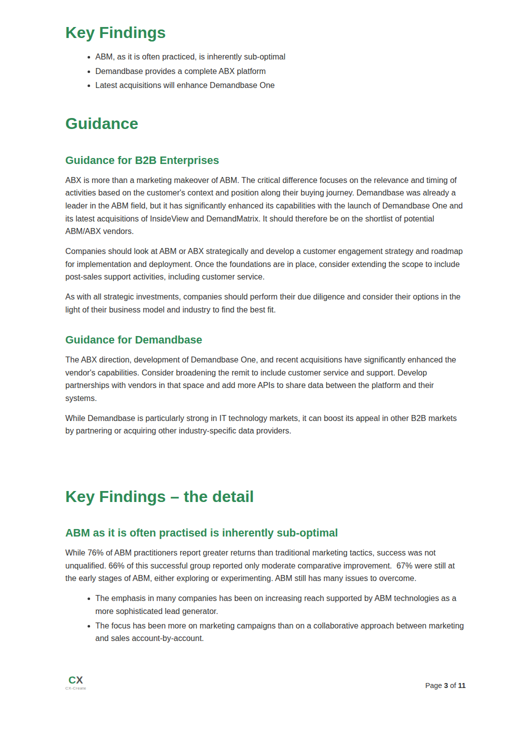Key Findings
ABM, as it is often practiced, is inherently sub-optimal
Demandbase provides a complete ABX platform
Latest acquisitions will enhance Demandbase One
Guidance
Guidance for B2B Enterprises
ABX is more than a marketing makeover of ABM. The critical difference focuses on the relevance and timing of activities based on the customer's context and position along their buying journey. Demandbase was already a leader in the ABM field, but it has significantly enhanced its capabilities with the launch of Demandbase One and its latest acquisitions of InsideView and DemandMatrix. It should therefore be on the shortlist of potential ABM/ABX vendors.
Companies should look at ABM or ABX strategically and develop a customer engagement strategy and roadmap for implementation and deployment. Once the foundations are in place, consider extending the scope to include post-sales support activities, including customer service.
As with all strategic investments, companies should perform their due diligence and consider their options in the light of their business model and industry to find the best fit.
Guidance for Demandbase
The ABX direction, development of Demandbase One, and recent acquisitions have significantly enhanced the vendor's capabilities. Consider broadening the remit to include customer service and support. Develop partnerships with vendors in that space and add more APIs to share data between the platform and their systems.
While Demandbase is particularly strong in IT technology markets, it can boost its appeal in other B2B markets by partnering or acquiring other industry-specific data providers.
Key Findings – the detail
ABM as it is often practised is inherently sub-optimal
While 76% of ABM practitioners report greater returns than traditional marketing tactics, success was not unqualified. 66% of this successful group reported only moderate comparative improvement. 67% were still at the early stages of ABM, either exploring or experimenting. ABM still has many issues to overcome.
The emphasis in many companies has been on increasing reach supported by ABM technologies as a more sophisticated lead generator.
The focus has been more on marketing campaigns than on a collaborative approach between marketing and sales account-by-account.
CX
CX-Create
Page 3 of 11